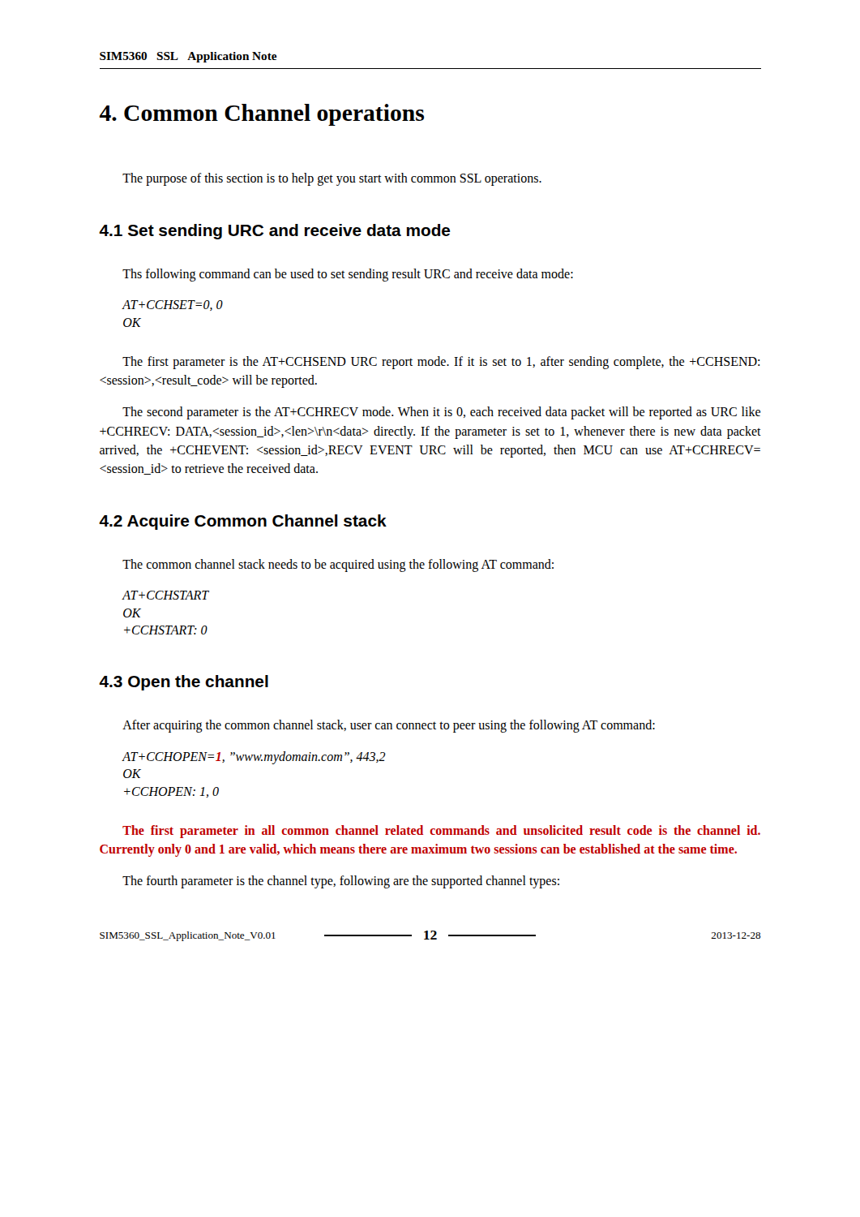SIM5360 SSL Application Note
4. Common Channel operations
The purpose of this section is to help get you start with common SSL operations.
4.1 Set sending URC and receive data mode
Ths following command can be used to set sending result URC and receive data mode:
AT+CCHSET=0, 0
OK
The first parameter is the AT+CCHSEND URC report mode. If it is set to 1, after sending complete, the +CCHSEND: <session>,<result_code> will be reported.
The second parameter is the AT+CCHRECV mode. When it is 0, each received data packet will be reported as URC like +CCHRECV: DATA,<session_id>,<len>\r\n<data> directly. If the parameter is set to 1, whenever there is new data packet arrived, the +CCHEVENT: <session_id>,RECV EVENT URC will be reported, then MCU can use AT+CCHRECV=<session_id> to retrieve the received data.
4.2 Acquire Common Channel stack
The common channel stack needs to be acquired using the following AT command:
AT+CCHSTART
OK
+CCHSTART: 0
4.3 Open the channel
After acquiring the common channel stack, user can connect to peer using the following AT command:
AT+CCHOPEN=1, ”www.mydomain.com”, 443,2
OK
+CCHOPEN: 1, 0
The first parameter in all common channel related commands and unsolicited result code is the channel id. Currently only 0 and 1 are valid, which means there are maximum two sessions can be established at the same time.
The fourth parameter is the channel type, following are the supported channel types:
SIM5360_SSL_Application_Note_V0.01
12
2013-12-28